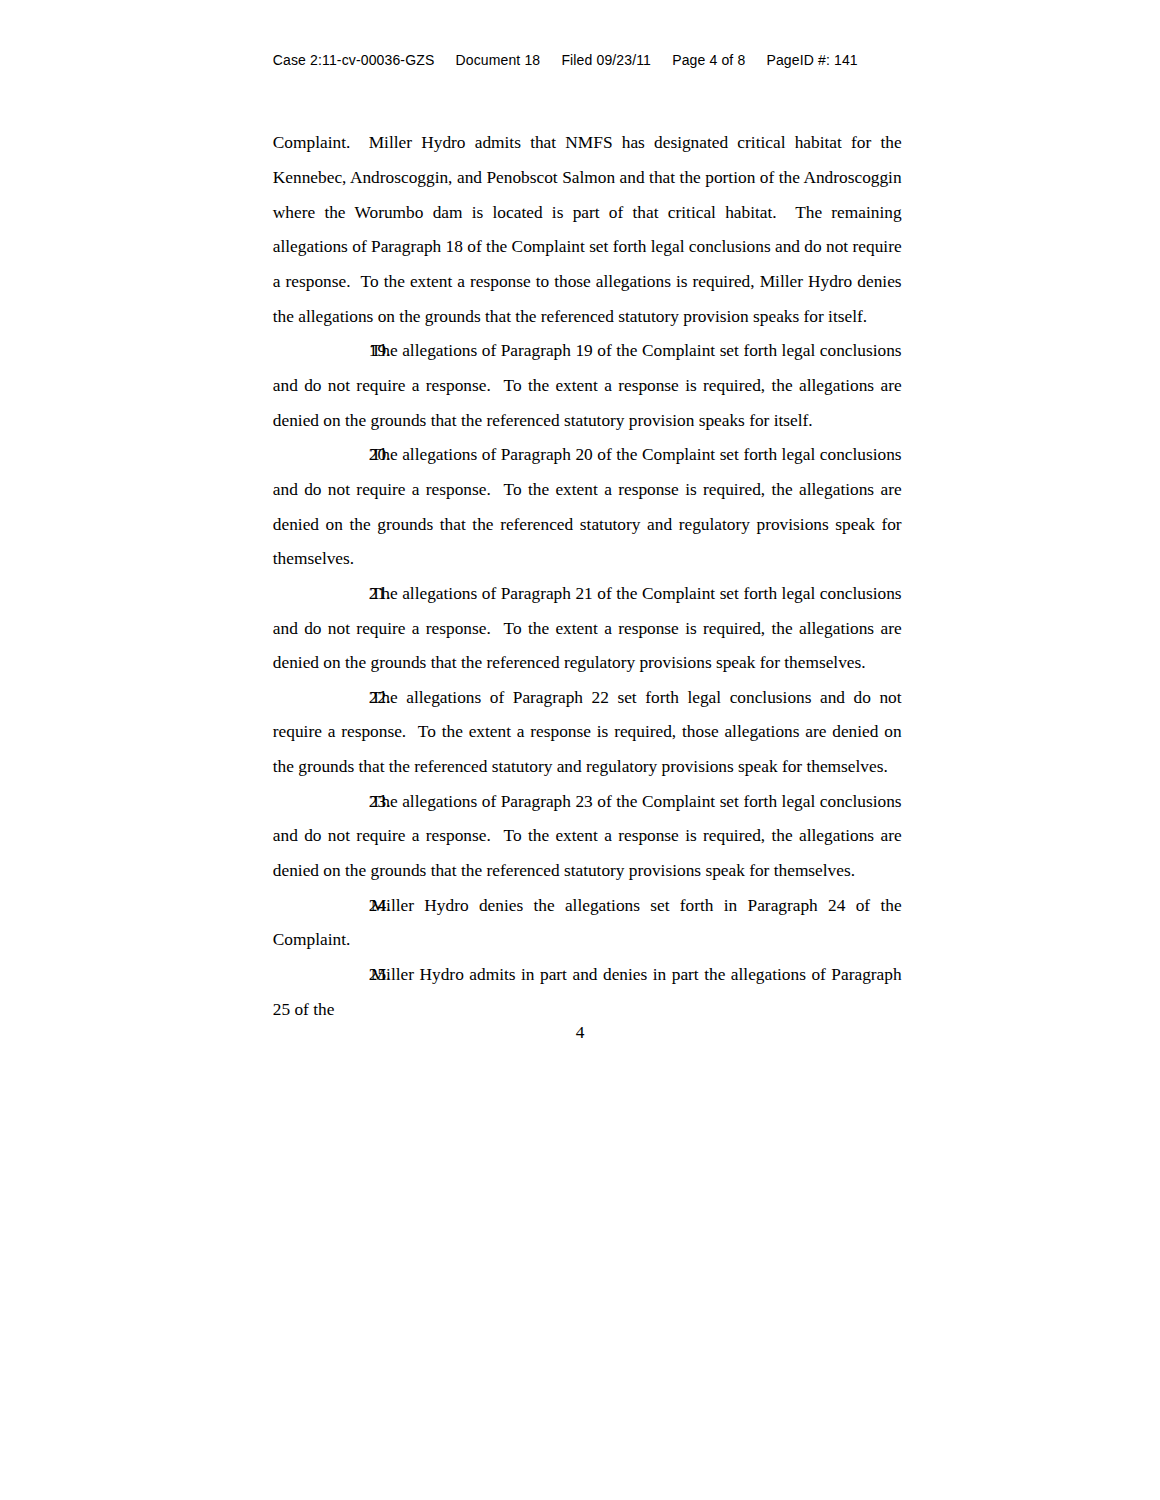Case 2:11-cv-00036-GZS Document 18 Filed 09/23/11 Page 4 of 8 PageID #: 141
Complaint. Miller Hydro admits that NMFS has designated critical habitat for the Kennebec, Androscoggin, and Penobscot Salmon and that the portion of the Androscoggin where the Worumbo dam is located is part of that critical habitat. The remaining allegations of Paragraph 18 of the Complaint set forth legal conclusions and do not require a response. To the extent a response to those allegations is required, Miller Hydro denies the allegations on the grounds that the referenced statutory provision speaks for itself.
19. The allegations of Paragraph 19 of the Complaint set forth legal conclusions and do not require a response. To the extent a response is required, the allegations are denied on the grounds that the referenced statutory provision speaks for itself.
20. The allegations of Paragraph 20 of the Complaint set forth legal conclusions and do not require a response. To the extent a response is required, the allegations are denied on the grounds that the referenced statutory and regulatory provisions speak for themselves.
21. The allegations of Paragraph 21 of the Complaint set forth legal conclusions and do not require a response. To the extent a response is required, the allegations are denied on the grounds that the referenced regulatory provisions speak for themselves.
22. The allegations of Paragraph 22 set forth legal conclusions and do not require a response. To the extent a response is required, those allegations are denied on the grounds that the referenced statutory and regulatory provisions speak for themselves.
23. The allegations of Paragraph 23 of the Complaint set forth legal conclusions and do not require a response. To the extent a response is required, the allegations are denied on the grounds that the referenced statutory provisions speak for themselves.
24. Miller Hydro denies the allegations set forth in Paragraph 24 of the Complaint.
25. Miller Hydro admits in part and denies in part the allegations of Paragraph 25 of the
4